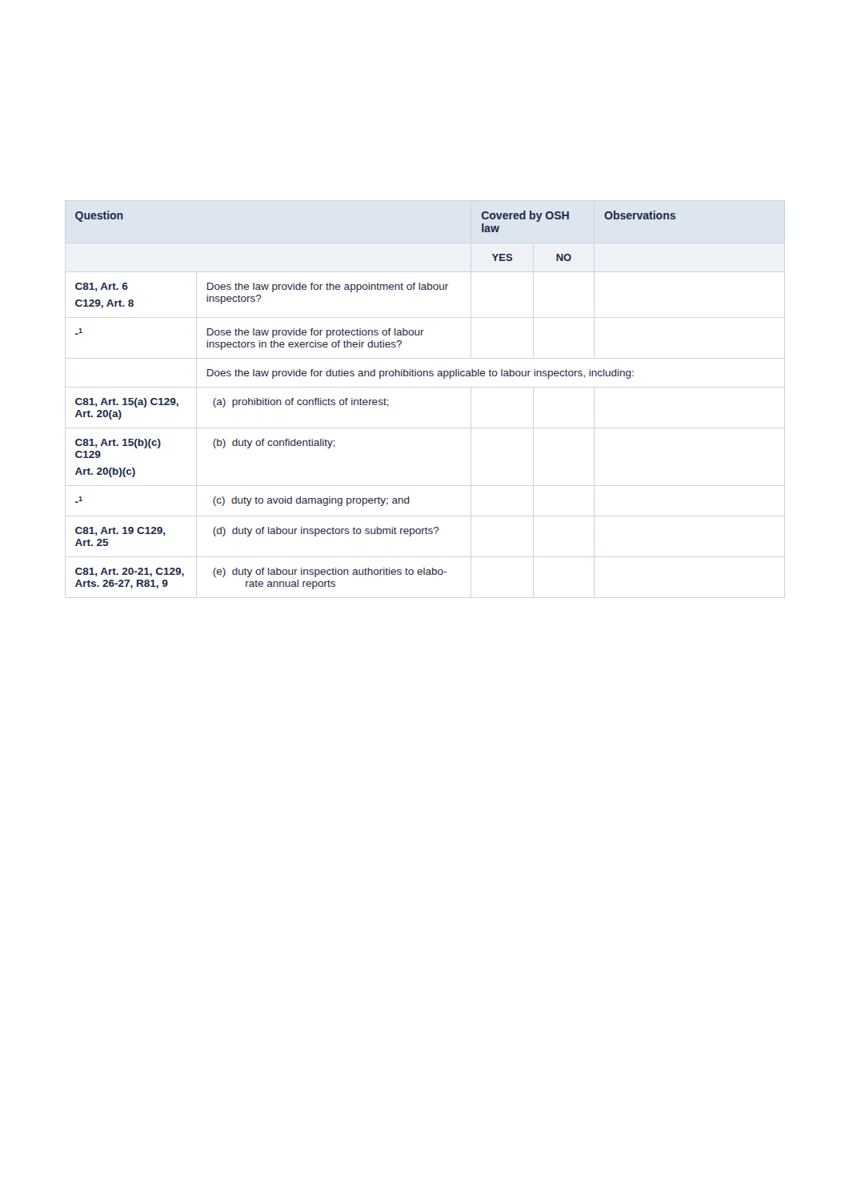| Question | Covered by OSH law | Observations |
| --- | --- | --- |
| | YES | NO | |
| C81, Art. 6 C129, Art. 8 | Does the law provide for the appointment of labour inspectors? | | | |
| - 1 | Dose the law provide for protections of labour inspectors in the exercise of their duties? | | | |
| | Does the law provide for duties and prohibitions applicable to labour inspectors, including: |
| C81, Art. 15(a) C129, Art. 20(a) | (a) prohibition of conflicts of interest; | | | |
| C81, Art. 15(b)(c) C129 Art. 20(b)(c) | (b) duty of confidentiality; | | | |
| - 1 | (c) duty to avoid damaging property; and | | | |
| C81, Art. 19 C129, Art. 25 | (d) duty of labour inspectors to submit reports? | | | |
| C81, Art. 20-21, C129, Arts. 26-27, R81, 9 | (e) duty of labour inspection authorities to elabo- rate annual reports | | | |